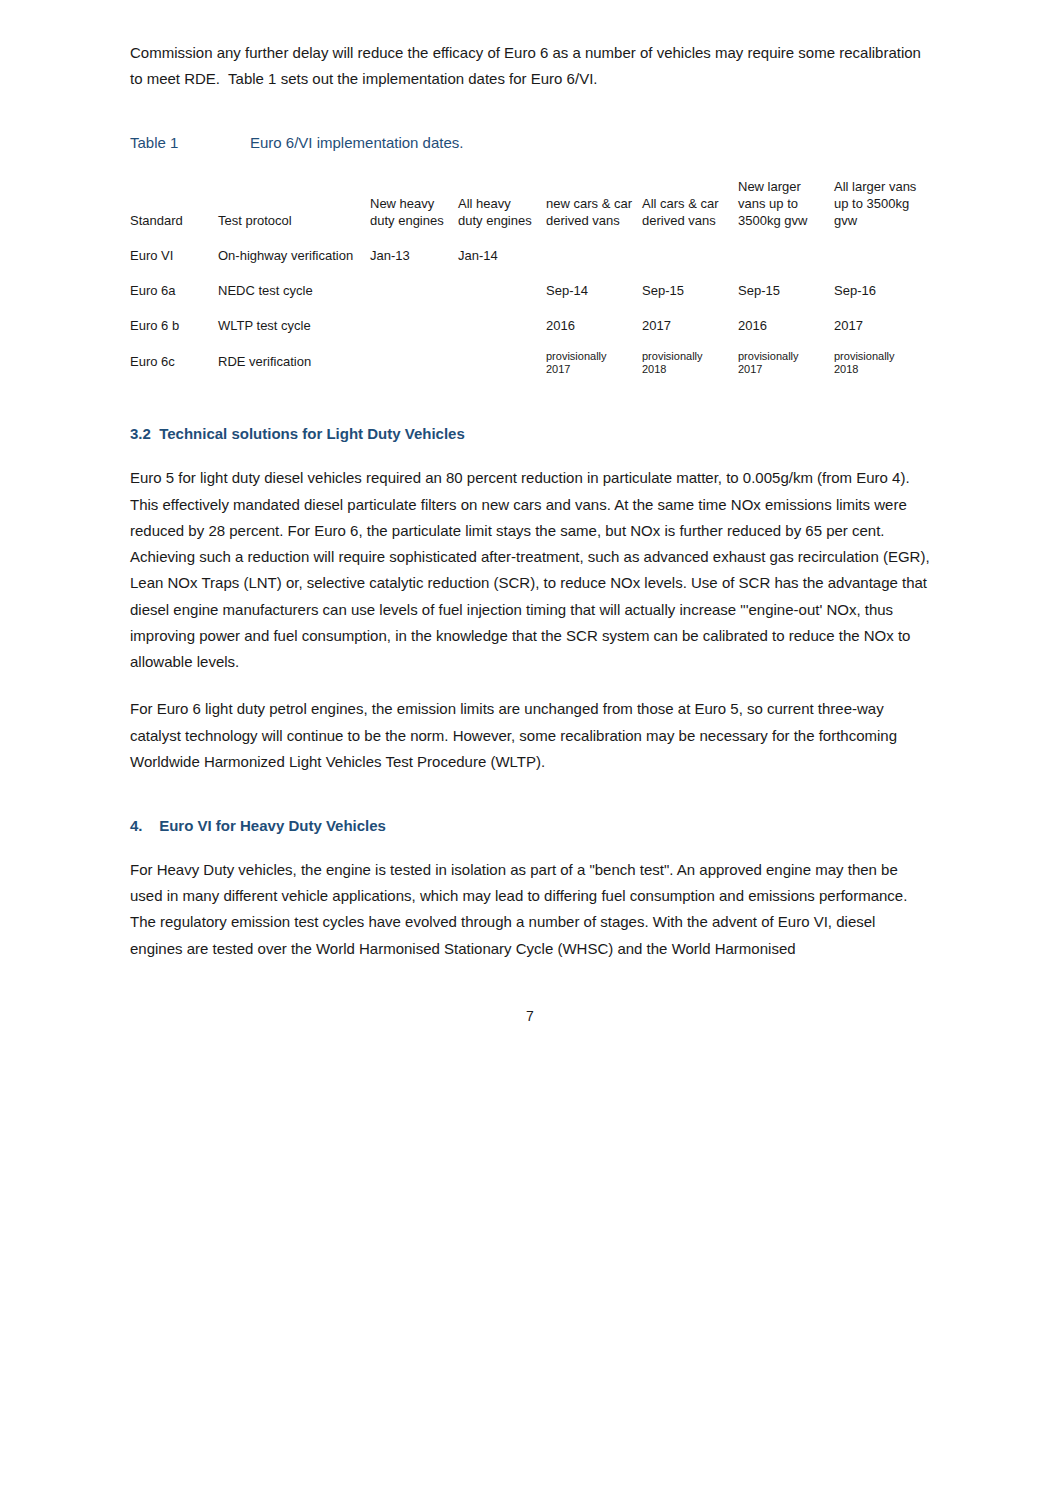Commission any further delay will reduce the efficacy of Euro 6 as a number of vehicles may require some recalibration to meet RDE. Table 1 sets out the implementation dates for Euro 6/VI.
Table 1 Euro 6/VI implementation dates.
| Standard | Test protocol | New heavy duty engines | All heavy duty engines | new cars & car derived vans | All cars & car derived vans | New larger vans up to 3500kg gvw | All larger vans up to 3500kg gvw |
| --- | --- | --- | --- | --- | --- | --- | --- |
| Euro VI | On-highway verification | Jan-13 | Jan-14 | | | | |
| Euro 6a | NEDC test cycle | | | Sep-14 | Sep-15 | Sep-15 | Sep-16 |
| Euro 6 b | WLTP test cycle | | | 2016 | 2017 | 2016 | 2017 |
| Euro 6c | RDE verification | | | provisionally 2017 | provisionally 2018 | provisionally 2017 | provisionally 2018 |
3.2 Technical solutions for Light Duty Vehicles
Euro 5 for light duty diesel vehicles required an 80 percent reduction in particulate matter, to 0.005g/km (from Euro 4). This effectively mandated diesel particulate filters on new cars and vans. At the same time NOx emissions limits were reduced by 28 percent. For Euro 6, the particulate limit stays the same, but NOx is further reduced by 65 per cent. Achieving such a reduction will require sophisticated after-treatment, such as advanced exhaust gas recirculation (EGR), Lean NOx Traps (LNT) or, selective catalytic reduction (SCR), to reduce NOx levels. Use of SCR has the advantage that diesel engine manufacturers can use levels of fuel injection timing that will actually increase "'engine-out' NOx, thus improving power and fuel consumption, in the knowledge that the SCR system can be calibrated to reduce the NOx to allowable levels.
For Euro 6 light duty petrol engines, the emission limits are unchanged from those at Euro 5, so current three-way catalyst technology will continue to be the norm. However, some recalibration may be necessary for the forthcoming Worldwide Harmonized Light Vehicles Test Procedure (WLTP).
4. Euro VI for Heavy Duty Vehicles
For Heavy Duty vehicles, the engine is tested in isolation as part of a "bench test". An approved engine may then be used in many different vehicle applications, which may lead to differing fuel consumption and emissions performance. The regulatory emission test cycles have evolved through a number of stages. With the advent of Euro VI, diesel engines are tested over the World Harmonised Stationary Cycle (WHSC) and the World Harmonised
7